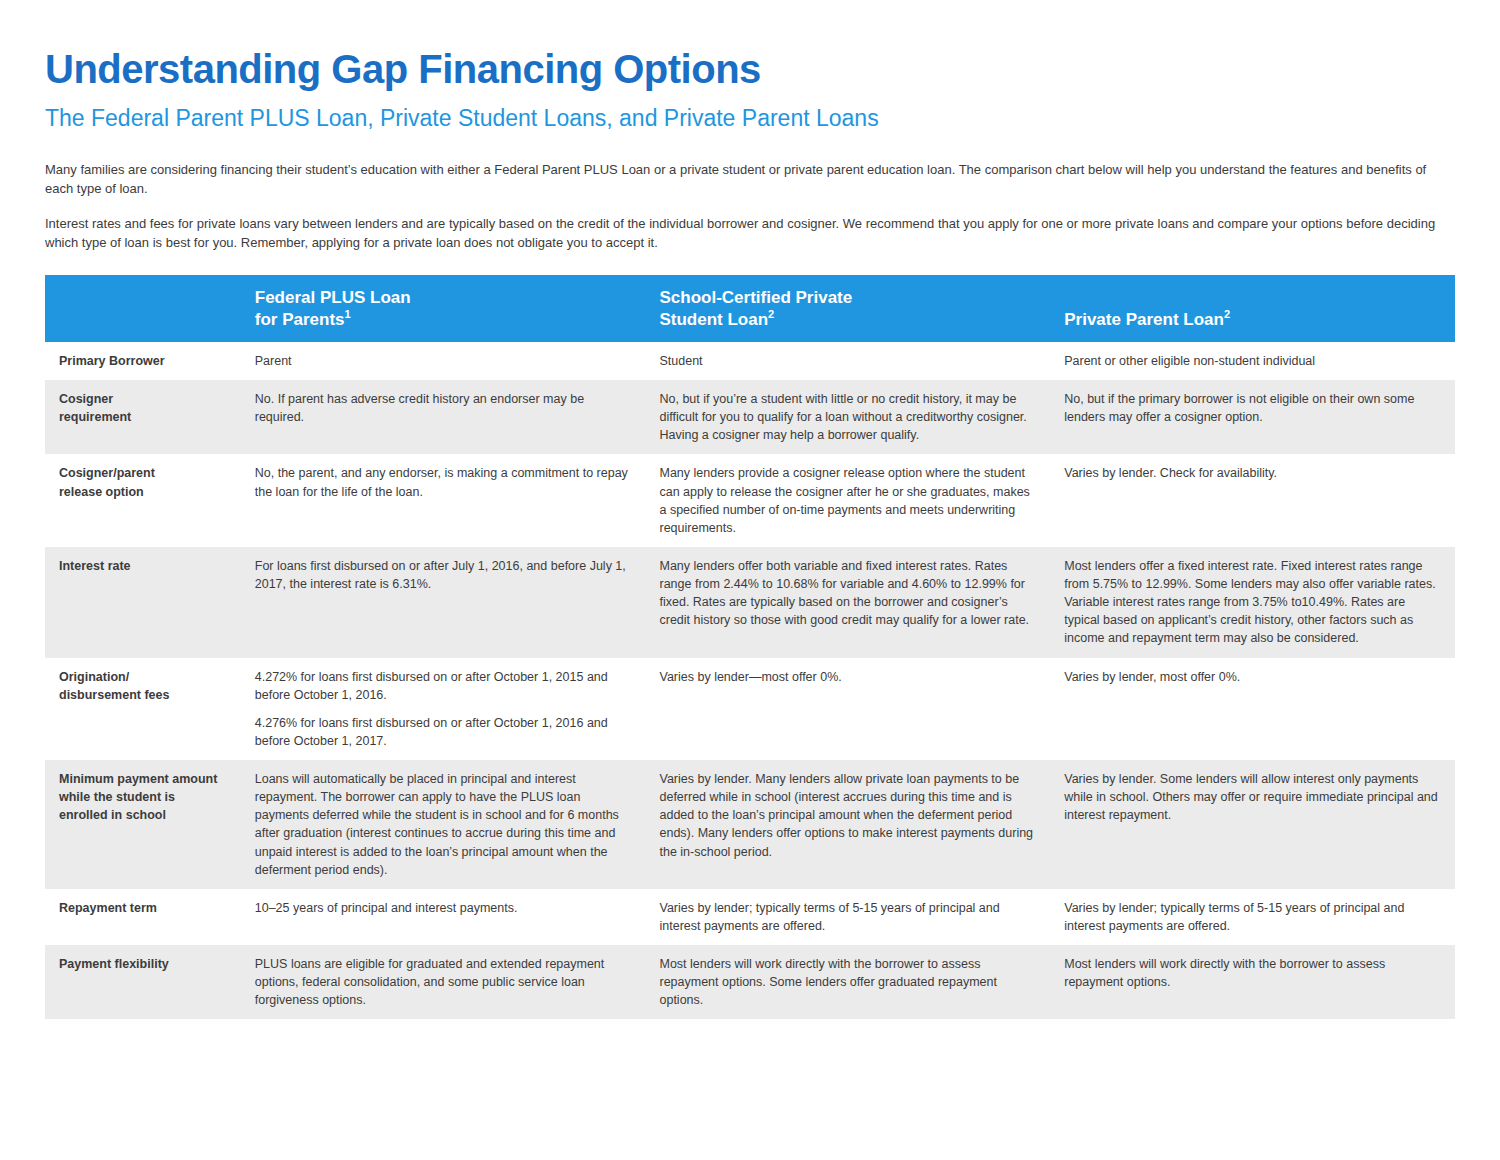Understanding Gap Financing Options
The Federal Parent PLUS Loan, Private Student Loans, and Private Parent Loans
Many families are considering financing their student’s education with either a Federal Parent PLUS Loan or a private student or private parent education loan. The comparison chart below will help you understand the features and benefits of each type of loan.
Interest rates and fees for private loans vary between lenders and are typically based on the credit of the individual borrower and cosigner. We recommend that you apply for one or more private loans and compare your options before deciding which type of loan is best for you. Remember, applying for a private loan does not obligate you to accept it.
| | Federal PLUS Loan for Parents 1 | School-Certified Private Student Loan 2 | Private Parent Loan 2 |
| --- | --- | --- | --- |
| Primary Borrower | Parent | Student | Parent or other eligible non-student individual |
| Cosigner requirement | No. If parent has adverse credit history an endorser may be required. | No, but if you’re a student with little or no credit history, it may be difficult for you to qualify for a loan without a creditworthy cosigner. Having a cosigner may help a borrower qualify. | No, but if the primary borrower is not eligible on their own some lenders may offer a cosigner option. |
| Cosigner/parent release option | No, the parent, and any endorser, is making a commitment to repay the loan for the life of the loan. | Many lenders provide a cosigner release option where the student can apply to release the cosigner after he or she graduates, makes a specified number of on-time payments and meets underwriting requirements. | Varies by lender. Check for availability. |
| Interest rate | For loans first disbursed on or after July 1, 2016, and before July 1, 2017, the interest rate is 6.31%. | Many lenders offer both variable and fixed interest rates. Rates range from 2.44% to 10.68% for variable and 4.60% to 12.99% for fixed. Rates are typically based on the borrower and cosigner’s credit history so those with good credit may qualify for a lower rate. | Most lenders offer a fixed interest rate. Fixed interest rates range from 5.75% to 12.99%. Some lenders may also offer variable rates. Variable interest rates range from 3.75% to10.49%. Rates are typical based on applicant’s credit history, other factors such as income and repayment term may also be considered. |
| Origination/ disbursement fees | 4.272% for loans first disbursed on or after October 1, 2015 and before October 1, 2016. 4.276% for loans first disbursed on or after October 1, 2016 and before October 1, 2017. | Varies by lender—most offer 0%. | Varies by lender, most offer 0%. |
| Minimum payment amount while the student is enrolled in school | Loans will automatically be placed in principal and interest repayment. The borrower can apply to have the PLUS loan payments deferred while the student is in school and for 6 months after graduation (interest continues to accrue during this time and unpaid interest is added to the loan’s principal amount when the deferment period ends). | Varies by lender. Many lenders allow private loan payments to be deferred while in school (interest accrues during this time and is added to the loan’s principal amount when the deferment period ends). Many lenders offer options to make interest payments during the in-school period. | Varies by lender. Some lenders will allow interest only payments while in school. Others may offer or require immediate principal and interest repayment. |
| Repayment term | 10–25 years of principal and interest payments. | Varies by lender; typically terms of 5-15 years of principal and interest payments are offered. | Varies by lender; typically terms of 5-15 years of principal and interest payments are offered. |
| Payment flexibility | PLUS loans are eligible for graduated and extended repayment options, federal consolidation, and some public service loan forgiveness options. | Most lenders will work directly with the borrower to assess repayment options. Some lenders offer graduated repayment options. | Most lenders will work directly with the borrower to assess repayment options. |